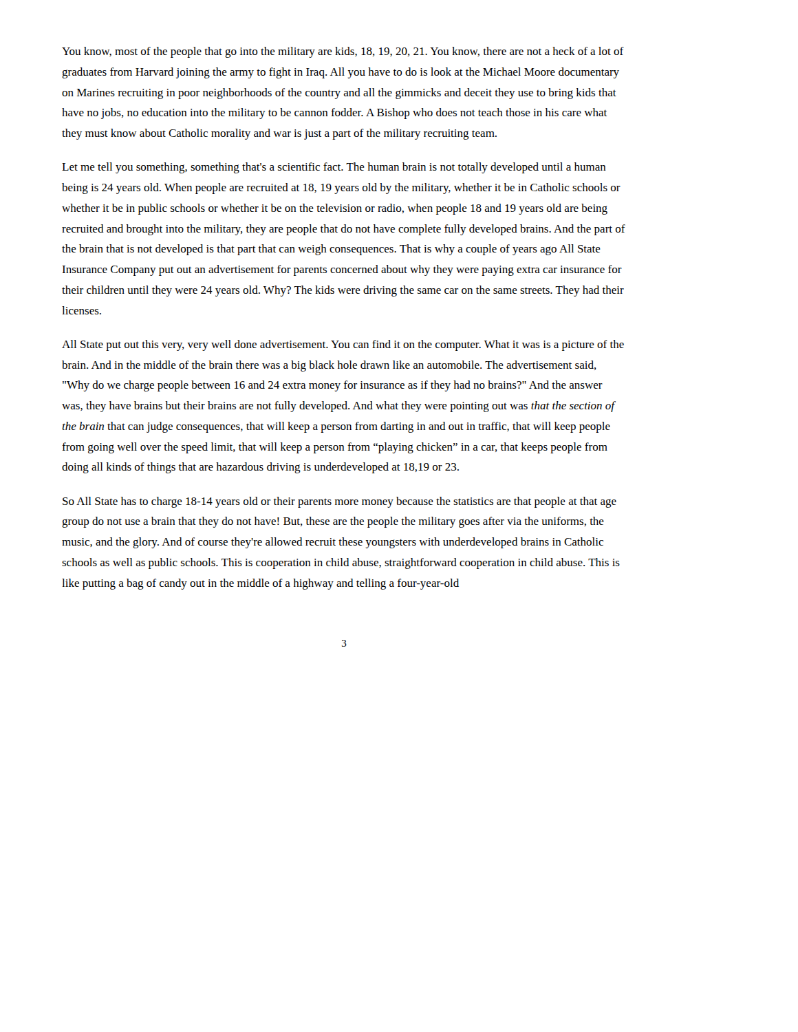You know, most of the people that go into the military are kids, 18, 19, 20, 21. You know, there are not a heck of a lot of graduates from Harvard joining the army to fight in Iraq. All you have to do is look at the Michael Moore documentary on Marines recruiting in poor neighborhoods of the country and all the gimmicks and deceit they use to bring kids that have no jobs, no education into the military to be cannon fodder. A Bishop who does not teach those in his care what they must know about Catholic morality and war is just a part of the military recruiting team.
Let me tell you something, something that's a scientific fact. The human brain is not totally developed until a human being is 24 years old. When people are recruited at 18, 19 years old by the military, whether it be in Catholic schools or whether it be in public schools or whether it be on the television or radio, when people 18 and 19 years old are being recruited and brought into the military, they are people that do not have complete fully developed brains. And the part of the brain that is not developed is that part that can weigh consequences. That is why a couple of years ago All State Insurance Company put out an advertisement for parents concerned about why they were paying extra car insurance for their children until they were 24 years old. Why? The kids were driving the same car on the same streets. They had their licenses.
All State put out this very, very well done advertisement. You can find it on the computer. What it was is a picture of the brain. And in the middle of the brain there was a big black hole drawn like an automobile. The advertisement said, "Why do we charge people between 16 and 24 extra money for insurance as if they had no brains?" And the answer was, they have brains but their brains are not fully developed. And what they were pointing out was that the section of the brain that can judge consequences, that will keep a person from darting in and out in traffic, that will keep people from going well over the speed limit, that will keep a person from “playing chicken” in a car, that keeps people from doing all kinds of things that are hazardous driving is underdeveloped at 18,19 or 23.
So All State has to charge 18-14 years old or their parents more money because the statistics are that people at that age group do not use a brain that they do not have! But, these are the people the military goes after via the uniforms, the music, and the glory. And of course they're allowed recruit these youngsters with underdeveloped brains in Catholic schools as well as public schools. This is cooperation in child abuse, straightforward cooperation in child abuse. This is like putting a bag of candy out in the middle of a highway and telling a four-year-old
3